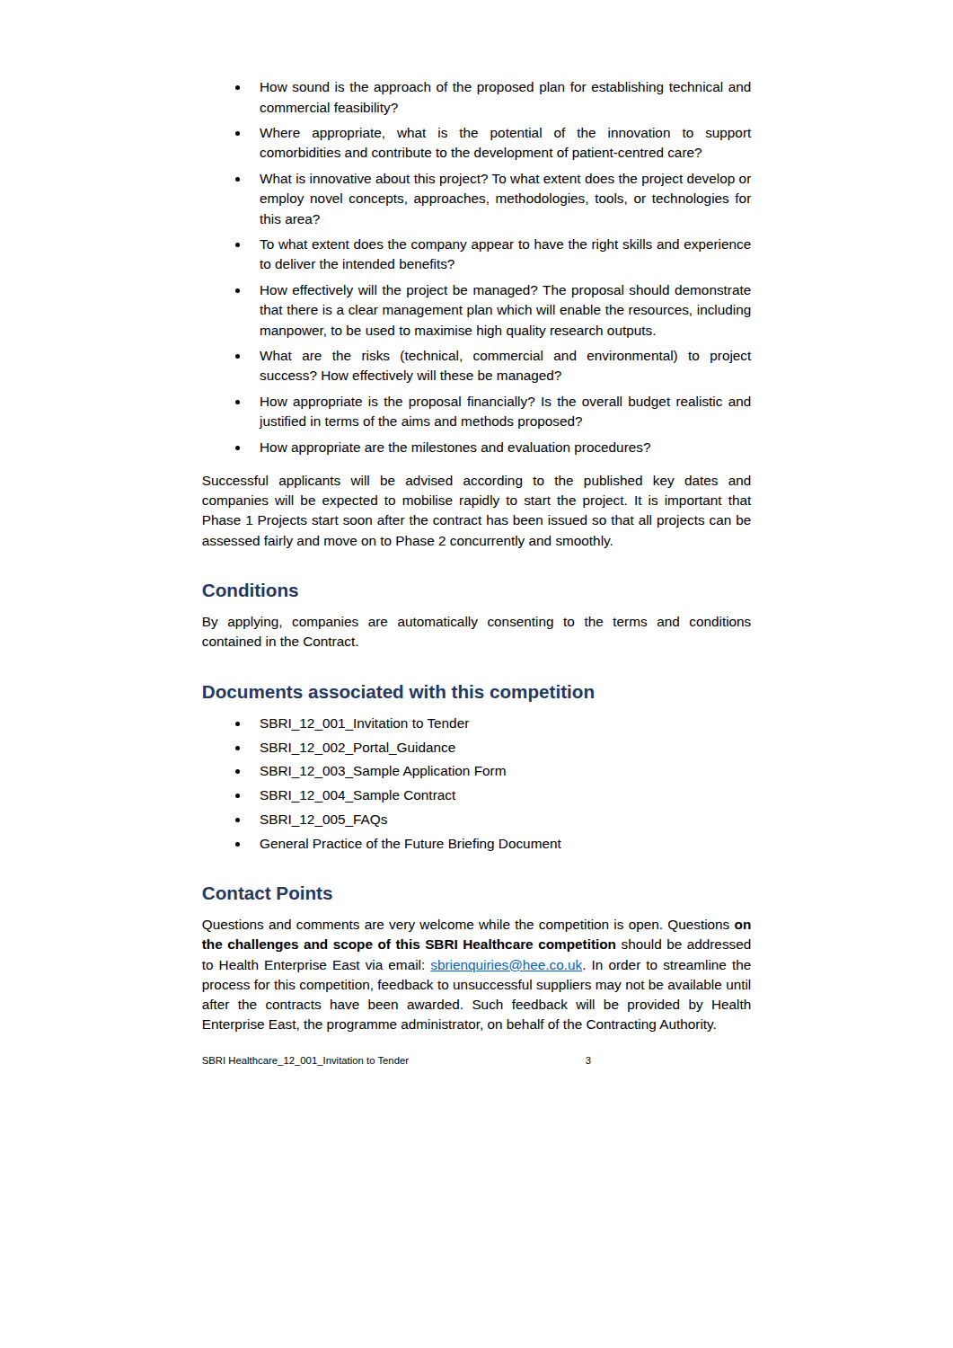How sound is the approach of the proposed plan for establishing technical and commercial feasibility?
Where appropriate, what is the potential of the innovation to support comorbidities and contribute to the development of patient-centred care?
What is innovative about this project? To what extent does the project develop or employ novel concepts, approaches, methodologies, tools, or technologies for this area?
To what extent does the company appear to have the right skills and experience to deliver the intended benefits?
How effectively will the project be managed? The proposal should demonstrate that there is a clear management plan which will enable the resources, including manpower, to be used to maximise high quality research outputs.
What are the risks (technical, commercial and environmental) to project success? How effectively will these be managed?
How appropriate is the proposal financially? Is the overall budget realistic and justified in terms of the aims and methods proposed?
How appropriate are the milestones and evaluation procedures?
Successful applicants will be advised according to the published key dates and companies will be expected to mobilise rapidly to start the project. It is important that Phase 1 Projects start soon after the contract has been issued so that all projects can be assessed fairly and move on to Phase 2 concurrently and smoothly.
Conditions
By applying, companies are automatically consenting to the terms and conditions contained in the Contract.
Documents associated with this competition
SBRI_12_001_Invitation to Tender
SBRI_12_002_Portal_Guidance
SBRI_12_003_Sample Application Form
SBRI_12_004_Sample Contract
SBRI_12_005_FAQs
General Practice of the Future Briefing Document
Contact Points
Questions and comments are very welcome while the competition is open. Questions on the challenges and scope of this SBRI Healthcare competition should be addressed to Health Enterprise East via email: sbrienquiries@hee.co.uk. In order to streamline the process for this competition, feedback to unsuccessful suppliers may not be available until after the contracts have been awarded. Such feedback will be provided by Health Enterprise East, the programme administrator, on behalf of the Contracting Authority.
SBRI Healthcare_12_001_Invitation to Tender 3